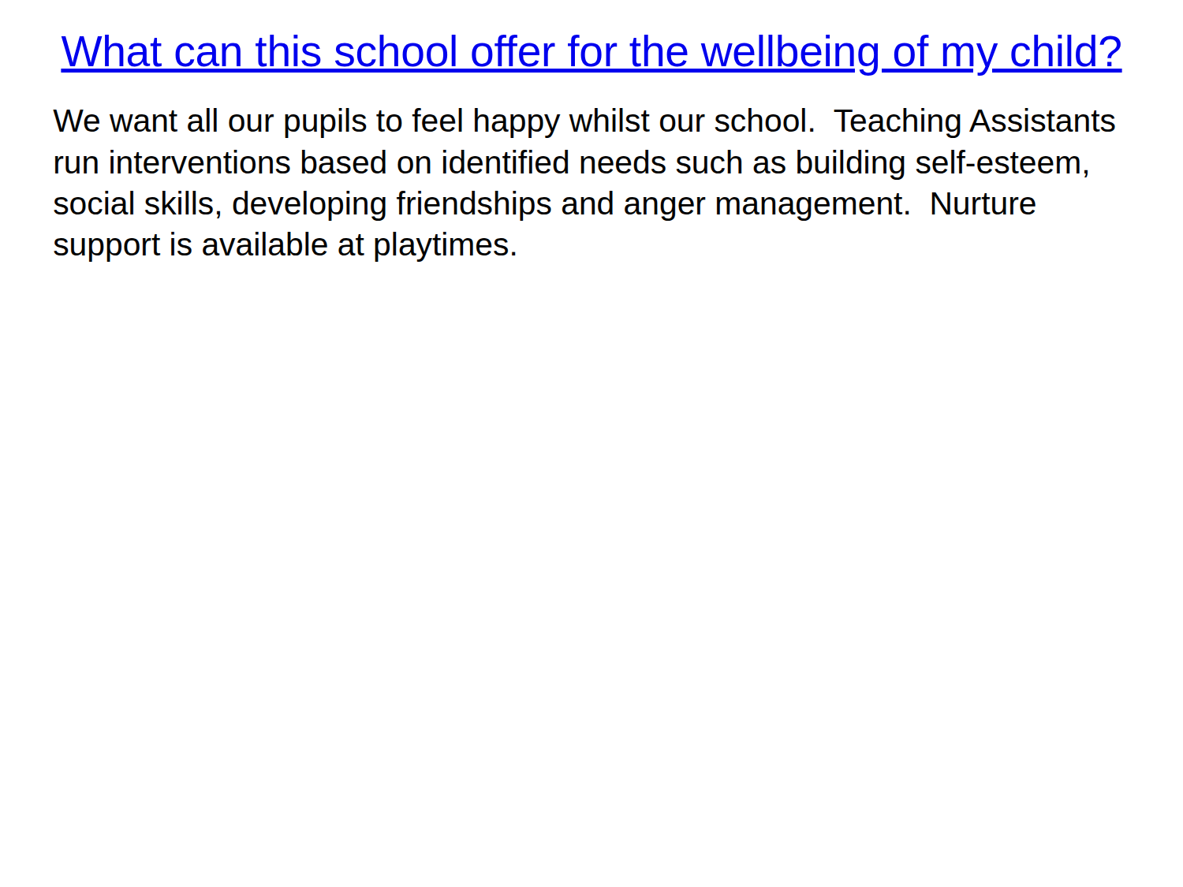What can this school offer for the wellbeing of my child?
We want all our pupils to feel happy whilst our school. Teaching Assistants run interventions based on identified needs such as building self-esteem, social skills, developing friendships and anger management. Nurture support is available at playtimes.